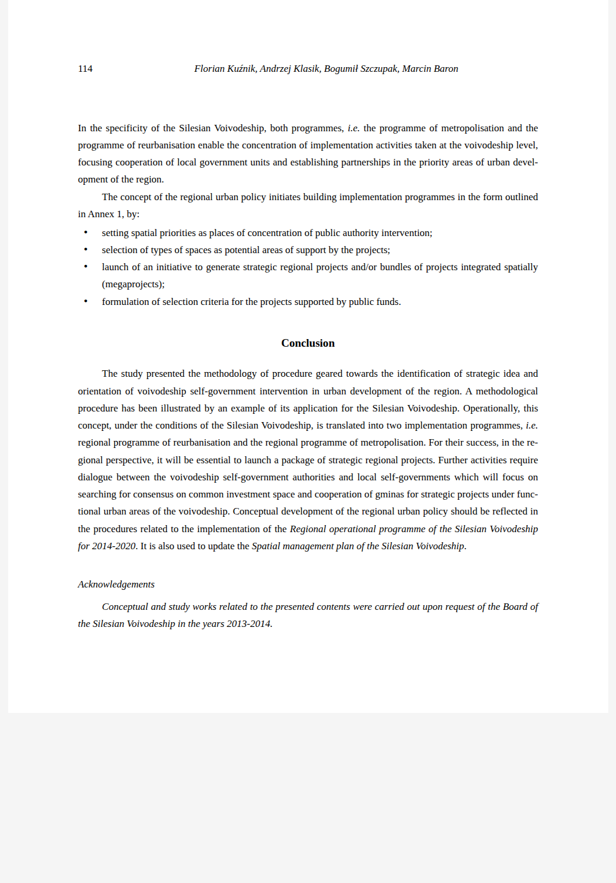114 Florian Kuźnik, Andrzej Klasik, Bogumił Szczupak, Marcin Baron
In the specificity of the Silesian Voivodeship, both programmes, i.e. the programme of metropolisation and the programme of reurbanisation enable the concentration of implementation activities taken at the voivodeship level, focusing cooperation of local government units and establishing partnerships in the priority areas of urban development of the region.
The concept of the regional urban policy initiates building implementation programmes in the form outlined in Annex 1, by:
setting spatial priorities as places of concentration of public authority intervention;
selection of types of spaces as potential areas of support by the projects;
launch of an initiative to generate strategic regional projects and/or bundles of projects integrated spatially (megaprojects);
formulation of selection criteria for the projects supported by public funds.
Conclusion
The study presented the methodology of procedure geared towards the identification of strategic idea and orientation of voivodeship self-government intervention in urban development of the region. A methodological procedure has been illustrated by an example of its application for the Silesian Voivodeship. Operationally, this concept, under the conditions of the Silesian Voivodeship, is translated into two implementation programmes, i.e. regional programme of reurbanisation and the regional programme of metropolisation. For their success, in the regional perspective, it will be essential to launch a package of strategic regional projects. Further activities require dialogue between the voivodeship self-government authorities and local self-governments which will focus on searching for consensus on common investment space and cooperation of gminas for strategic projects under functional urban areas of the voivodeship. Conceptual development of the regional urban policy should be reflected in the procedures related to the implementation of the Regional operational programme of the Silesian Voivodeship for 2014-2020. It is also used to update the Spatial management plan of the Silesian Voivodeship.
Acknowledgements
Conceptual and study works related to the presented contents were carried out upon request of the Board of the Silesian Voivodeship in the years 2013-2014.